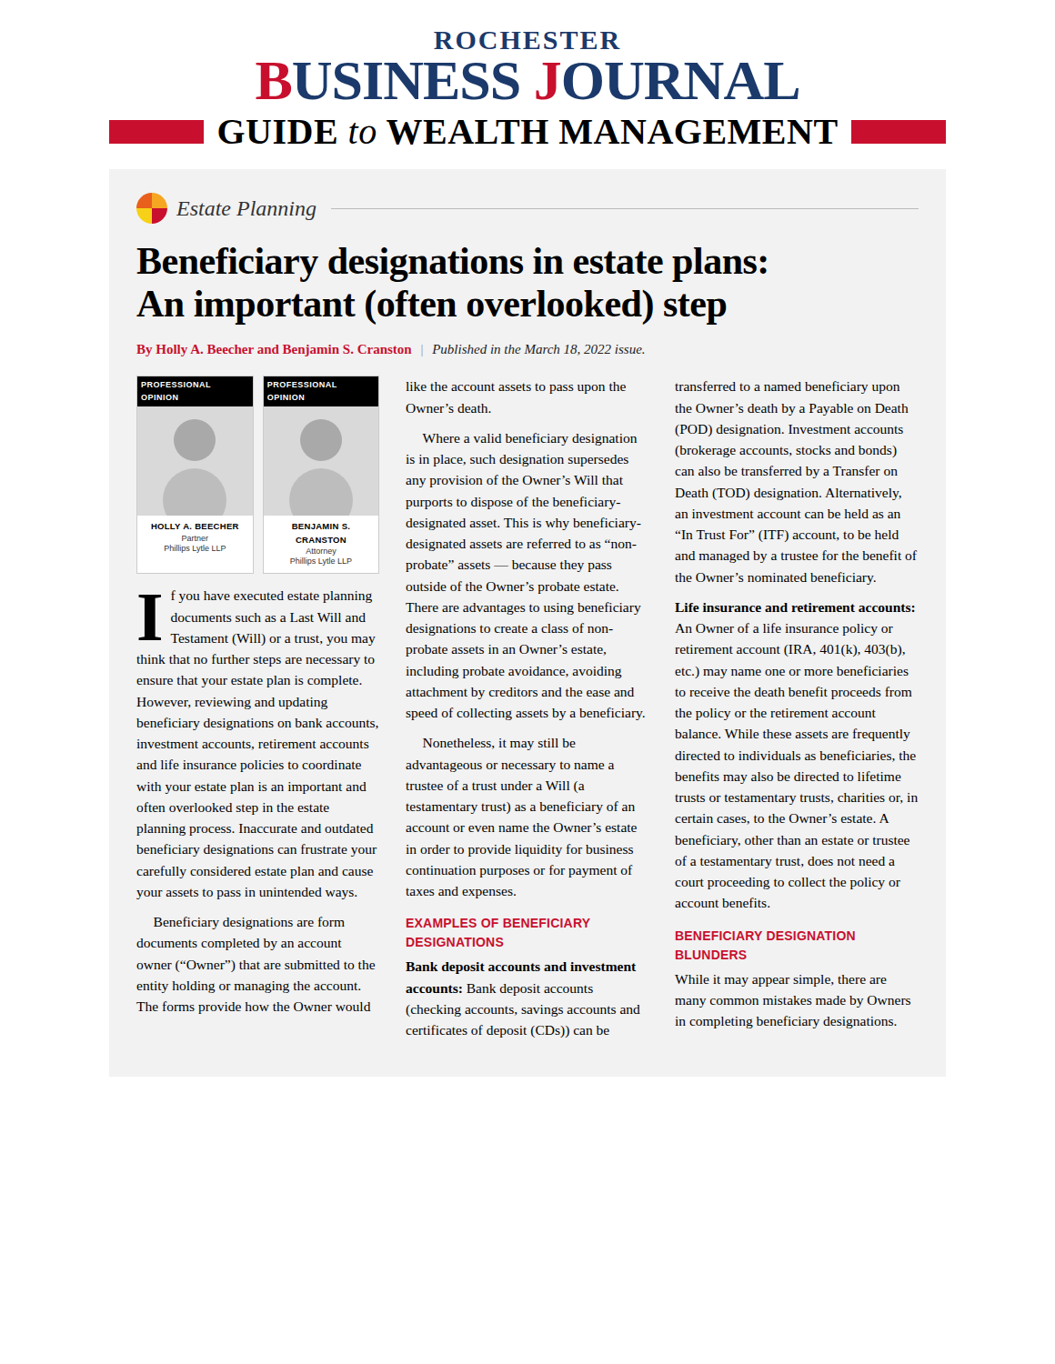Rochester
Business Journal
GUIDE to WEALTH MANAGEMENT
Estate Planning
Beneficiary designations in estate plans:
An important (often overlooked) step
By Holly A. Beecher and Benjamin S. Cranston | Published in the March 18, 2022 issue.
PROFESSIONAL OPINION
Holly A. Beecher
Partner
Phillips Lytle LLP
PROFESSIONAL OPINION
Benjamin S. Cranston
Attorney
Phillips Lytle LLP
If you have executed estate planning documents such as a Last Will and Testament (Will) or a trust, you may think that no further steps are necessary to ensure that your estate plan is complete. However, reviewing and updating beneficiary designations on bank accounts, investment accounts, retirement accounts and life insurance policies to coordinate with your estate plan is an important and often overlooked step in the estate planning process. Inaccurate and outdated beneficiary designations can frustrate your carefully considered estate plan and cause your assets to pass in unintended ways.
Beneficiary designations are form documents completed by an account owner (“Owner”) that are submitted to the entity holding or managing the account. The forms provide how the Owner would like the account assets to pass upon the Owner’s death.
Where a valid beneficiary designation is in place, such designation supersedes any provision of the Owner’s Will that purports to dispose of the beneficiary-designated asset. This is why beneficiary-designated assets are referred to as “non-probate” assets — because they pass outside of the Owner’s probate estate. There are advantages to using beneficiary designations to create a class of non-probate assets in an Owner’s estate, including probate avoidance, avoiding attachment by creditors and the ease and speed of collecting assets by a beneficiary.
Nonetheless, it may still be advantageous or necessary to name a trustee of a trust under a Will (a testamentary trust) as a beneficiary of an account or even name the Owner’s estate in order to provide liquidity for business continuation purposes or for payment of taxes and expenses.
Examples of beneficiary designations
Bank deposit accounts and investment accounts: Bank deposit accounts (checking accounts, savings accounts and certificates of deposit (CDs)) can be transferred to a named beneficiary upon the Owner’s death by a Payable on Death (POD) designation. Investment accounts (brokerage accounts, stocks and bonds) can also be transferred by a Transfer on Death (TOD) designation. Alternatively, an investment account can be held as an “In Trust For” (ITF) account, to be held and managed by a trustee for the benefit of the Owner’s nominated beneficiary.
Life insurance and retirement accounts: An Owner of a life insurance policy or retirement account (IRA, 401(k), 403(b), etc.) may name one or more beneficiaries to receive the death benefit proceeds from the policy or the retirement account balance. While these assets are frequently directed to individuals as beneficiaries, the benefits may also be directed to lifetime trusts or testamentary trusts, charities or, in certain cases, to the Owner’s estate. A beneficiary, other than an estate or trustee of a testamentary trust, does not need a court proceeding to collect the policy or account benefits.
Beneficiary designation blunders
While it may appear simple, there are many common mistakes made by Owners in completing beneficiary designations.